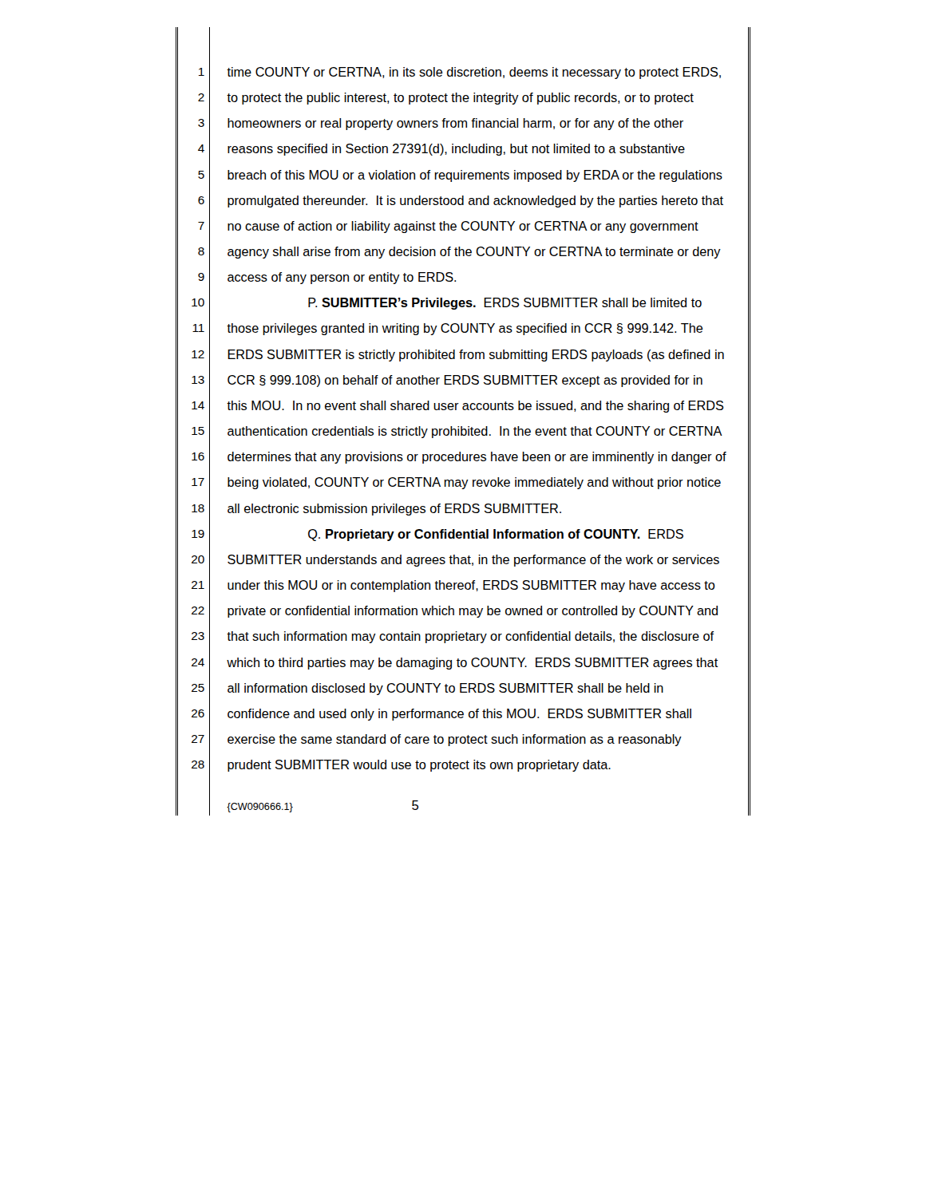1
2
3
4
5
6
7
8
9
10
11
12
13
14
15
16
17
18
19
20
21
22
23
24
25
26
27
28
time COUNTY or CERTNA, in its sole discretion, deems it necessary to protect ERDS, to protect the public interest, to protect the integrity of public records, or to protect homeowners or real property owners from financial harm, or for any of the other reasons specified in Section 27391(d), including, but not limited to a substantive breach of this MOU or a violation of requirements imposed by ERDA or the regulations promulgated thereunder. It is understood and acknowledged by the parties hereto that no cause of action or liability against the COUNTY or CERTNA or any government agency shall arise from any decision of the COUNTY or CERTNA to terminate or deny access of any person or entity to ERDS.
P. SUBMITTER’s Privileges. ERDS SUBMITTER shall be limited to those privileges granted in writing by COUNTY as specified in CCR § 999.142. The ERDS SUBMITTER is strictly prohibited from submitting ERDS payloads (as defined in CCR § 999.108) on behalf of another ERDS SUBMITTER except as provided for in this MOU. In no event shall shared user accounts be issued, and the sharing of ERDS authentication credentials is strictly prohibited. In the event that COUNTY or CERTNA determines that any provisions or procedures have been or are imminently in danger of being violated, COUNTY or CERTNA may revoke immediately and without prior notice all electronic submission privileges of ERDS SUBMITTER.
Q. Proprietary or Confidential Information of COUNTY. ERDS SUBMITTER understands and agrees that, in the performance of the work or services under this MOU or in contemplation thereof, ERDS SUBMITTER may have access to private or confidential information which may be owned or controlled by COUNTY and that such information may contain proprietary or confidential details, the disclosure of which to third parties may be damaging to COUNTY. ERDS SUBMITTER agrees that all information disclosed by COUNTY to ERDS SUBMITTER shall be held in confidence and used only in performance of this MOU. ERDS SUBMITTER shall exercise the same standard of care to protect such information as a reasonably prudent SUBMITTER would use to protect its own proprietary data.
{CW090666.1} 5